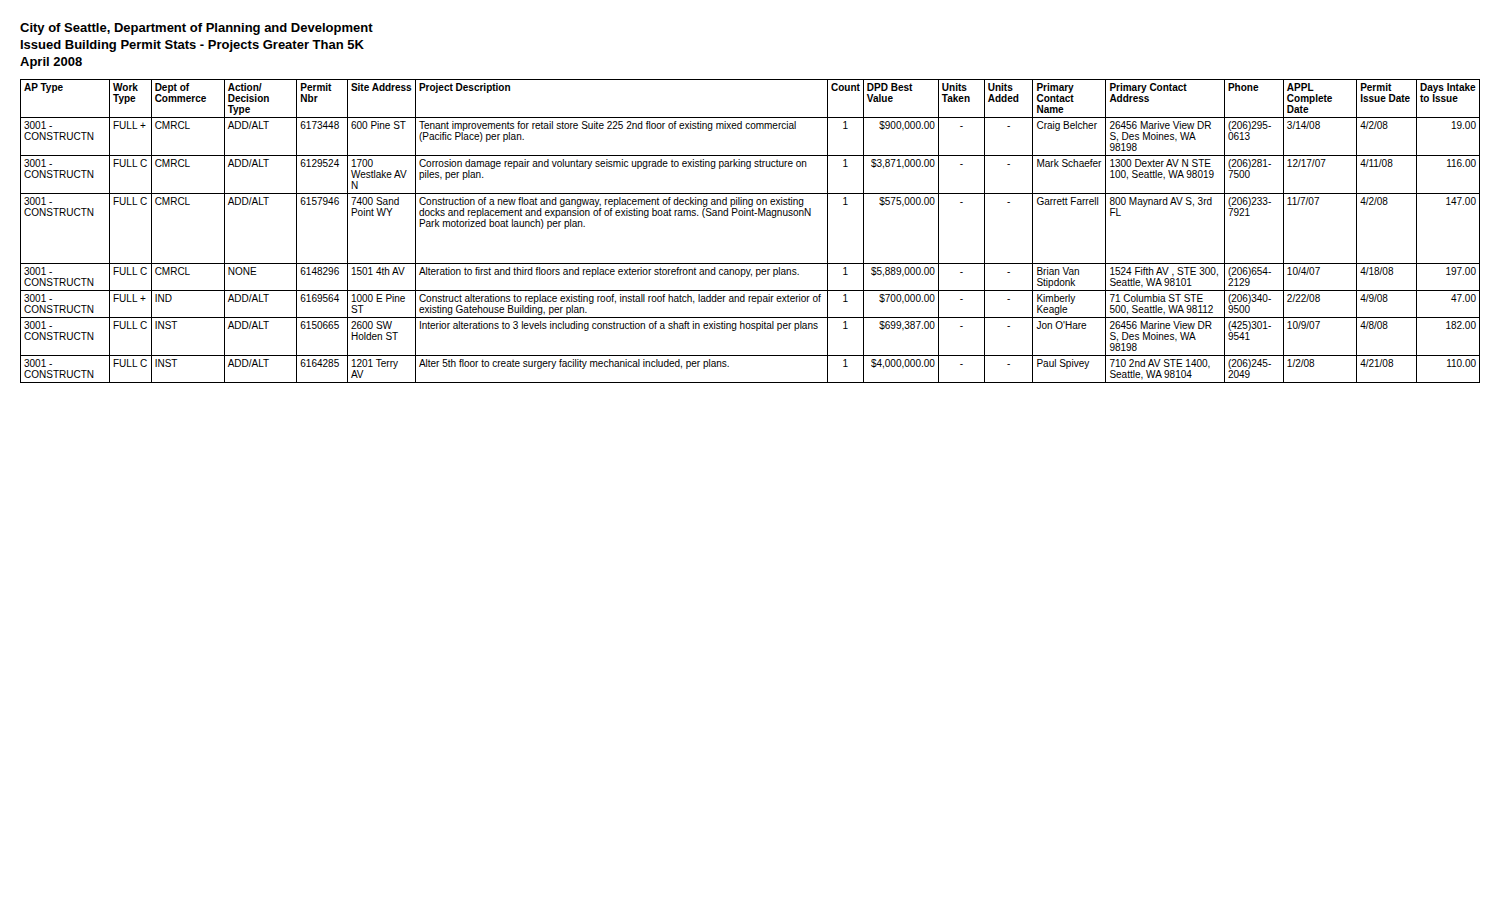City of Seattle, Department of Planning and Development
Issued Building Permit Stats - Projects Greater Than 5K
April 2008
| AP Type | Work Type | Dept of Commerce | Action/ Decision Type | Permit Nbr | Site Address | Project Description | Count | DPD Best Value | Units Taken | Units Added | Primary Contact Name | Primary Contact Address | Phone | APPL Complete Date | Permit Issue Date | Days Intake to Issue |
| --- | --- | --- | --- | --- | --- | --- | --- | --- | --- | --- | --- | --- | --- | --- | --- | --- |
| 3001 - CONSTRUCTN | FULL + | CMRCL | ADD/ALT | 6173448 | 600 Pine ST | Tenant improvements for retail store Suite 225 2nd floor of existing mixed commercial (Pacific Place) per plan. | 1 | $900,000.00 | - | - | Craig Belcher | 26456 Marive View DR S, Des Moines, WA 98198 | (206)295-0613 | 3/14/08 | 4/2/08 | 19.00 |
| 3001 - CONSTRUCTN | FULL C | CMRCL | ADD/ALT | 6129524 | 1700 Westlake AV N | Corrosion damage repair and voluntary seismic upgrade to existing parking structure on piles, per plan. | 1 | $3,871,000.00 | - | - | Mark Schaefer | 1300 Dexter AV N STE 100, Seattle, WA 98019 | (206)281-7500 | 12/17/07 | 4/11/08 | 116.00 |
| 3001 - CONSTRUCTN | FULL C | CMRCL | ADD/ALT | 6157946 | 7400 Sand Point WY | Construction of a new float and gangway, replacement of decking and piling on existing docks and replacement and expansion of of existing boat rams. (Sand Point-MagnusonN Park motorized boat launch) per plan. | 1 | $575,000.00 | - | - | Garrett Farrell | 800 Maynard AV S, 3rd FL | (206)233-7921 | 11/7/07 | 4/2/08 | 147.00 |
| 3001 - CONSTRUCTN | FULL C | CMRCL | NONE | 6148296 | 1501 4th AV | Alteration to first and third floors and replace exterior storefront and canopy, per plans. | 1 | $5,889,000.00 | - | - | Brian Van Stipdonk | 1524 Fifth AV , STE 300, Seattle, WA 98101 | (206)654-2129 | 10/4/07 | 4/18/08 | 197.00 |
| 3001 - CONSTRUCTN | FULL + | IND | ADD/ALT | 6169564 | 1000 E Pine ST | Construct alterations to replace existing roof, install roof hatch, ladder and repair exterior of existing Gatehouse Building, per plan. | 1 | $700,000.00 | - | - | Kimberly Keagle | 71 Columbia ST STE 500, Seattle, WA 98112 | (206)340-9500 | 2/22/08 | 4/9/08 | 47.00 |
| 3001 - CONSTRUCTN | FULL C | INST | ADD/ALT | 6150665 | 2600 SW Holden ST | Interior alterations to 3 levels including construction of a shaft in existing hospital per plans | 1 | $699,387.00 | - | - | Jon O'Hare | 26456 Marine View DR S, Des Moines, WA 98198 | (425)301-9541 | 10/9/07 | 4/8/08 | 182.00 |
| 3001 - CONSTRUCTN | FULL C | INST | ADD/ALT | 6164285 | 1201 Terry AV | Alter 5th floor to create surgery facility mechanical included, per plans. | 1 | $4,000,000.00 | - | - | Paul Spivey | 710 2nd AV STE 1400, Seattle, WA 98104 | (206)245-2049 | 1/2/08 | 4/21/08 | 110.00 |